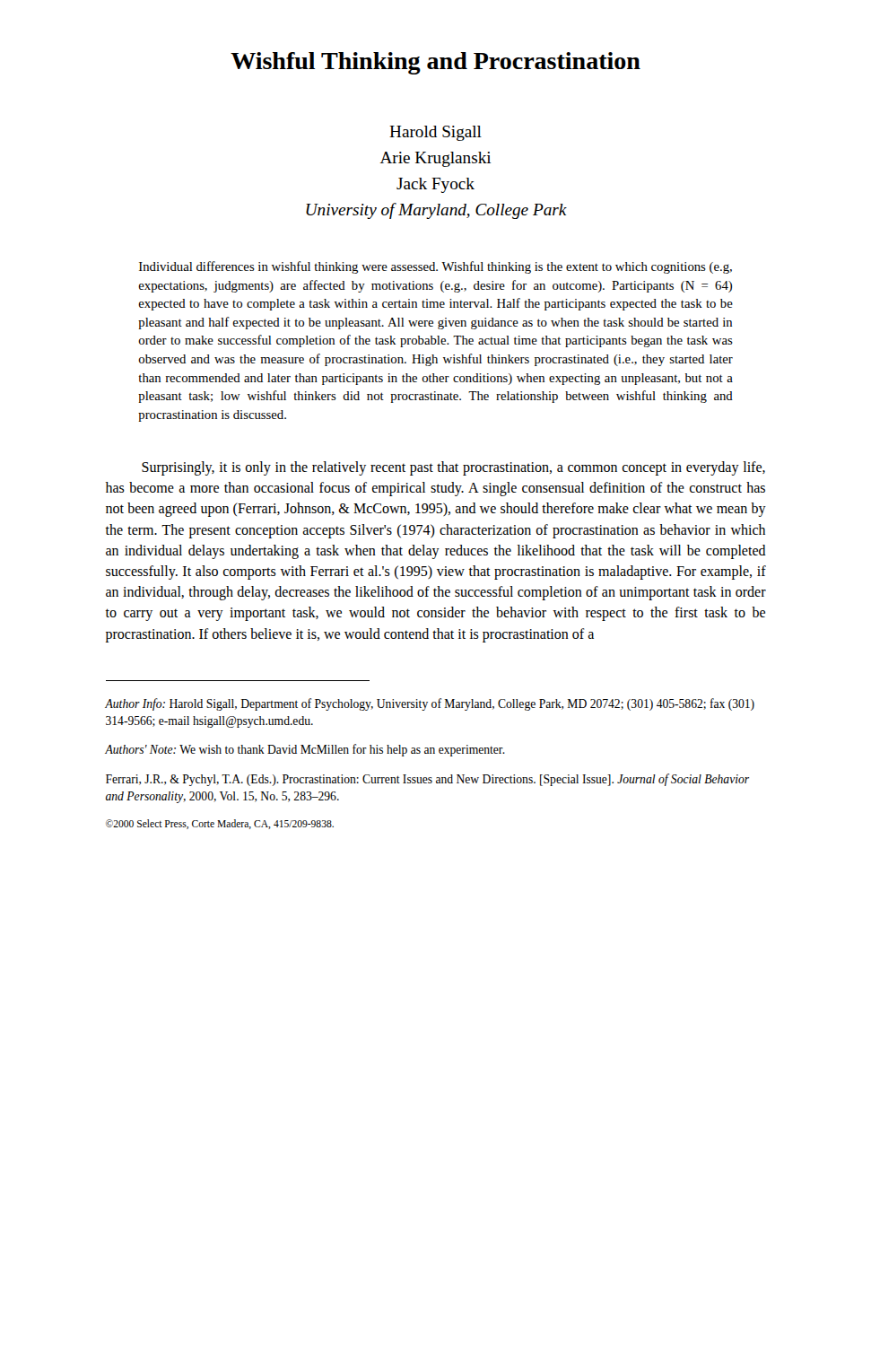Wishful Thinking and Procrastination
Harold Sigall
Arie Kruglanski
Jack Fyock
University of Maryland, College Park
Individual differences in wishful thinking were assessed. Wishful thinking is the extent to which cognitions (e.g, expectations, judgments) are affected by motivations (e.g., desire for an outcome). Participants (N = 64) expected to have to complete a task within a certain time interval. Half the participants expected the task to be pleasant and half expected it to be unpleasant. All were given guidance as to when the task should be started in order to make successful completion of the task probable. The actual time that participants began the task was observed and was the measure of procrastination. High wishful thinkers procrastinated (i.e., they started later than recommended and later than participants in the other conditions) when expecting an unpleasant, but not a pleasant task; low wishful thinkers did not procrastinate. The relationship between wishful thinking and procrastination is discussed.
Surprisingly, it is only in the relatively recent past that procrastination, a common concept in everyday life, has become a more than occasional focus of empirical study. A single consensual definition of the construct has not been agreed upon (Ferrari, Johnson, & McCown, 1995), and we should therefore make clear what we mean by the term. The present conception accepts Silver's (1974) characterization of procrastination as behavior in which an individual delays undertaking a task when that delay reduces the likelihood that the task will be completed successfully. It also comports with Ferrari et al.'s (1995) view that procrastination is maladaptive. For example, if an individual, through delay, decreases the likelihood of the successful completion of an unimportant task in order to carry out a very important task, we would not consider the behavior with respect to the first task to be procrastination. If others believe it is, we would contend that it is procrastination of a
Author Info: Harold Sigall, Department of Psychology, University of Maryland, College Park, MD 20742; (301) 405-5862; fax (301) 314-9566; e-mail hsigall@psych.umd.edu.
Authors' Note: We wish to thank David McMillen for his help as an experimenter.
Ferrari, J.R., & Pychyl, T.A. (Eds.). Procrastination: Current Issues and New Directions. [Special Issue]. Journal of Social Behavior and Personality, 2000, Vol. 15, No. 5, 283–296.
©2000 Select Press, Corte Madera, CA, 415/209-9838.